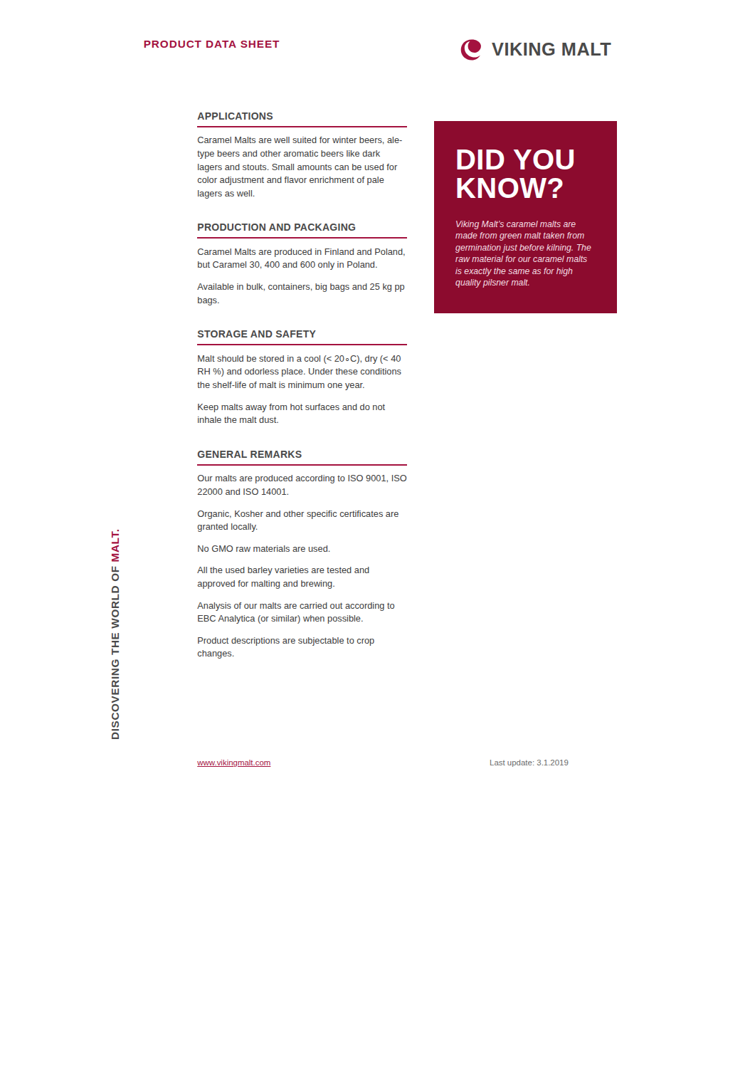Product Data Sheet
VIKING MALT
Applications
Caramel Malts are well suited for winter beers, ale-type beers and other aromatic beers like dark lagers and stouts. Small amounts can be used for color adjustment and flavor enrichment of pale lagers as well.
Production and Packaging
Caramel Malts are produced in Finland and Poland, but Caramel 30, 400 and 600 only in Poland.
Available in bulk, containers, big bags and 25 kg pp bags.
Storage and Safety
Malt should be stored in a cool (< 20∘C), dry (< 40 RH %) and odorless place. Under these conditions the shelf-life of malt is minimum one year.
Keep malts away from hot surfaces and do not inhale the malt dust.
General Remarks
Our malts are produced according to ISO 9001, ISO 22000 and ISO 14001.
Organic, Kosher and other specific certificates are granted locally.
No GMO raw materials are used.
All the used barley varieties are tested and approved for malting and brewing.
Analysis of our malts are carried out according to EBC Analytica (or similar) when possible.
Product descriptions are subjectable to crop changes.
DID YOU
KNOW?
Viking Malt’s caramel malts are made from green malt taken from germination just before kilning. The raw material for our caramel malts is exactly the same as for high quality pilsner malt.
DISCOVERING THE WORLD OF MALT.
www.vikingmalt.com
Last update: 3.1.2019